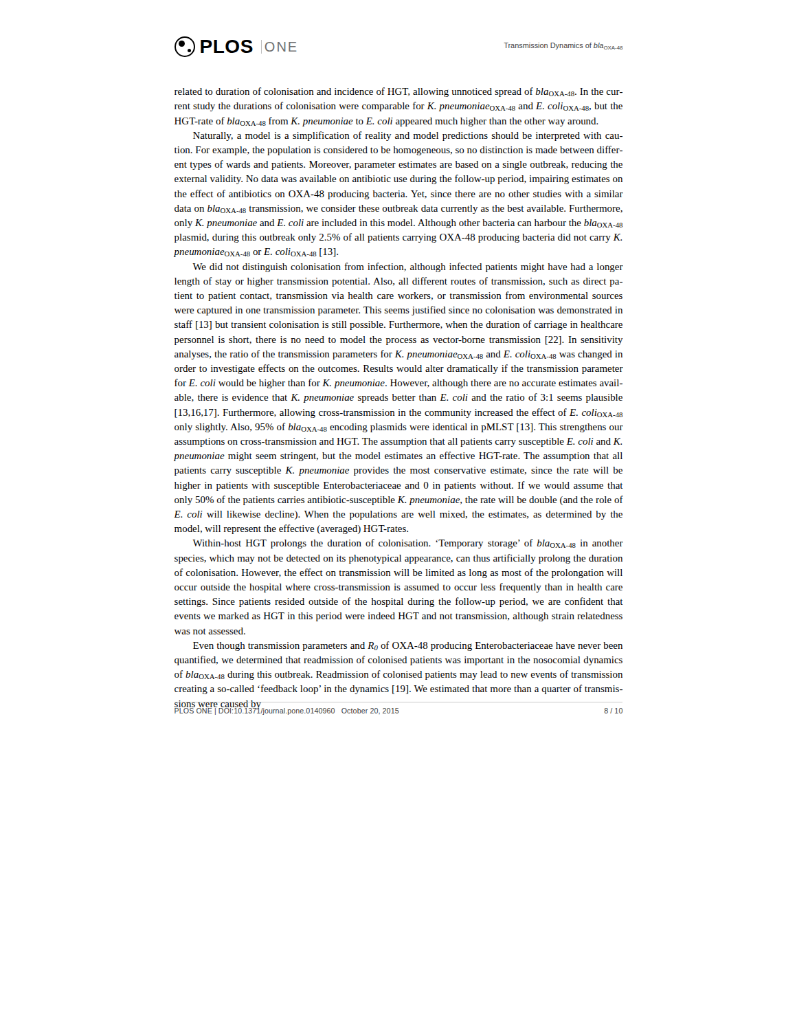PLOS ONE
Transmission Dynamics of blaOXA-48
related to duration of colonisation and incidence of HGT, allowing unnoticed spread of blaOXA-48. In the current study the durations of colonisation were comparable for K. pneumoniaeOXA-48 and E. coliOXA-48, but the HGT-rate of blaOXA-48 from K. pneumoniae to E. coli appeared much higher than the other way around.
Naturally, a model is a simplification of reality and model predictions should be interpreted with caution. For example, the population is considered to be homogeneous, so no distinction is made between different types of wards and patients. Moreover, parameter estimates are based on a single outbreak, reducing the external validity. No data was available on antibiotic use during the follow-up period, impairing estimates on the effect of antibiotics on OXA-48 producing bacteria. Yet, since there are no other studies with a similar data on blaOXA-48 transmission, we consider these outbreak data currently as the best available. Furthermore, only K. pneumoniae and E. coli are included in this model. Although other bacteria can harbour the blaOXA-48 plasmid, during this outbreak only 2.5% of all patients carrying OXA-48 producing bacteria did not carry K. pneumoniaeOXA-48 or E. coliOXA-48 [13].
We did not distinguish colonisation from infection, although infected patients might have had a longer length of stay or higher transmission potential. Also, all different routes of transmission, such as direct patient to patient contact, transmission via health care workers, or transmission from environmental sources were captured in one transmission parameter. This seems justified since no colonisation was demonstrated in staff [13] but transient colonisation is still possible. Furthermore, when the duration of carriage in healthcare personnel is short, there is no need to model the process as vector-borne transmission [22]. In sensitivity analyses, the ratio of the transmission parameters for K. pneumoniaeOXA-48 and E. coliOXA-48 was changed in order to investigate effects on the outcomes. Results would alter dramatically if the transmission parameter for E. coli would be higher than for K. pneumoniae. However, although there are no accurate estimates available, there is evidence that K. pneumoniae spreads better than E. coli and the ratio of 3:1 seems plausible [13,16,17]. Furthermore, allowing cross-transmission in the community increased the effect of E. coliOXA-48 only slightly. Also, 95% of blaOXA-48 encoding plasmids were identical in pMLST [13]. This strengthens our assumptions on cross-transmission and HGT. The assumption that all patients carry susceptible E. coli and K. pneumoniae might seem stringent, but the model estimates an effective HGT-rate. The assumption that all patients carry susceptible K. pneumoniae provides the most conservative estimate, since the rate will be higher in patients with susceptible Enterobacteriaceae and 0 in patients without. If we would assume that only 50% of the patients carries antibiotic-susceptible K. pneumoniae, the rate will be double (and the role of E. coli will likewise decline). When the populations are well mixed, the estimates, as determined by the model, will represent the effective (averaged) HGT-rates.
Within-host HGT prolongs the duration of colonisation. ‘Temporary storage’ of blaOXA-48 in another species, which may not be detected on its phenotypical appearance, can thus artificially prolong the duration of colonisation. However, the effect on transmission will be limited as long as most of the prolongation will occur outside the hospital where cross-transmission is assumed to occur less frequently than in health care settings. Since patients resided outside of the hospital during the follow-up period, we are confident that events we marked as HGT in this period were indeed HGT and not transmission, although strain relatedness was not assessed.
Even though transmission parameters and R0 of OXA-48 producing Enterobacteriaceae have never been quantified, we determined that readmission of colonised patients was important in the nosocomial dynamics of blaOXA-48 during this outbreak. Readmission of colonised patients may lead to new events of transmission creating a so-called ‘feedback loop’ in the dynamics [19]. We estimated that more than a quarter of transmissions were caused by
PLOS ONE | DOI:10.1371/journal.pone.0140960 October 20, 2015
8 / 10